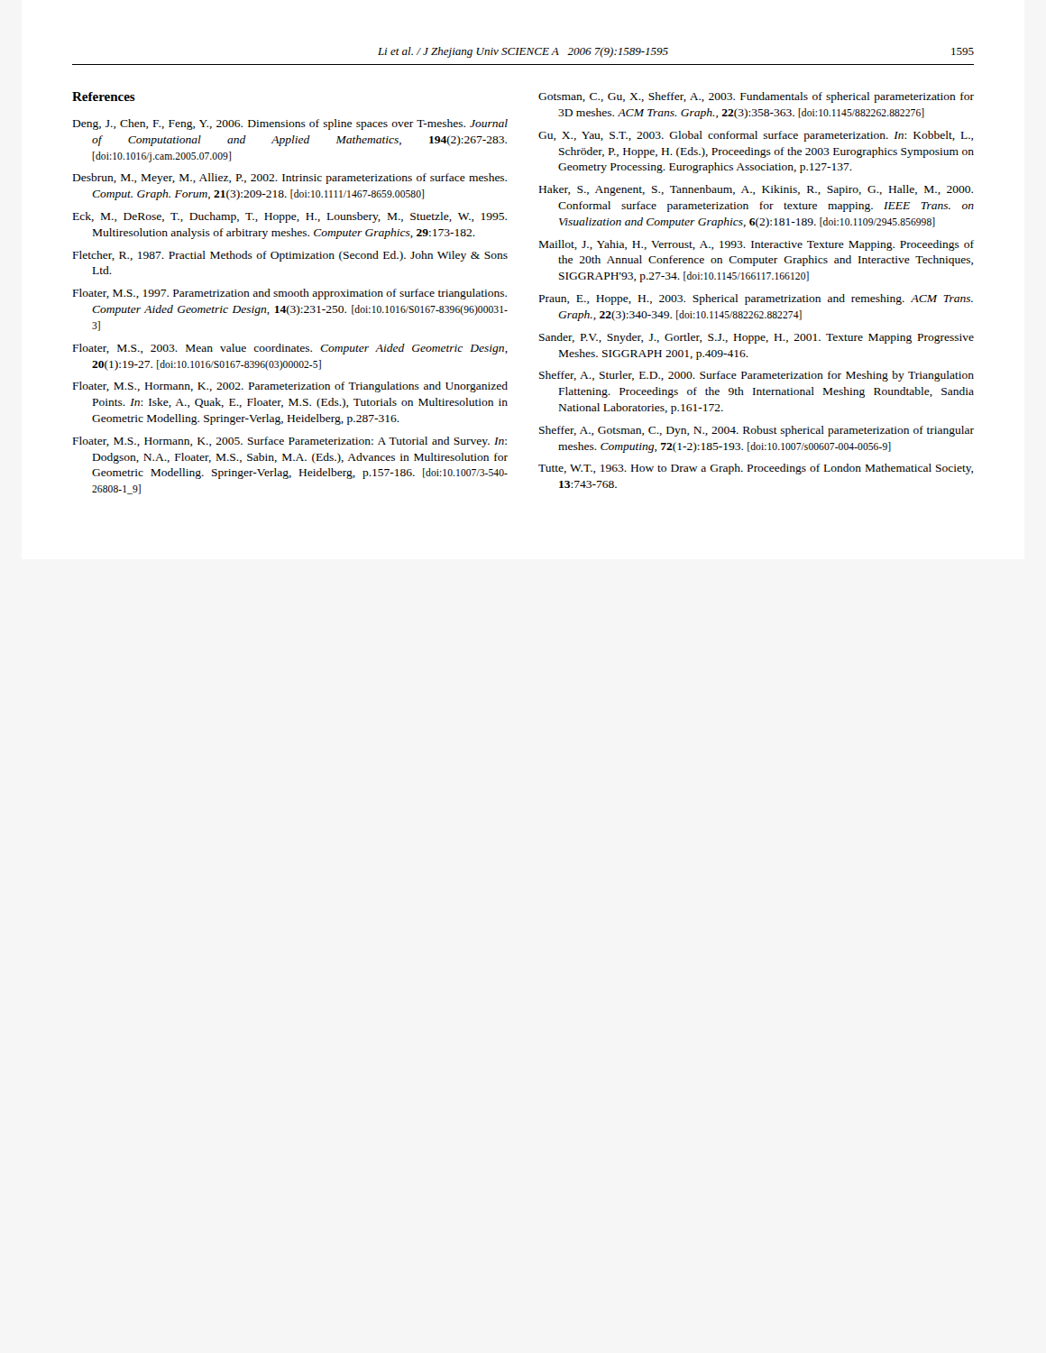Li et al. / J Zhejiang Univ SCIENCE A 2006 7(9):1589-15951595
References
Deng, J., Chen, F., Feng, Y., 2006. Dimensions of spline spaces over T-meshes. Journal of Computational and Applied Mathematics, 194(2):267-283. [doi:10.1016/j.cam.2005.07.009]
Desbrun, M., Meyer, M., Alliez, P., 2002. Intrinsic parameterizations of surface meshes. Comput. Graph. Forum, 21(3):209-218. [doi:10.1111/1467-8659.00580]
Eck, M., DeRose, T., Duchamp, T., Hoppe, H., Lounsbery, M., Stuetzle, W., 1995. Multiresolution analysis of arbitrary meshes. Computer Graphics, 29:173-182.
Fletcher, R., 1987. Practial Methods of Optimization (Second Ed.). John Wiley & Sons Ltd.
Floater, M.S., 1997. Parametrization and smooth approximation of surface triangulations. Computer Aided Geometric Design, 14(3):231-250. [doi:10.1016/S0167-8396(96)00031-3]
Floater, M.S., 2003. Mean value coordinates. Computer Aided Geometric Design, 20(1):19-27. [doi:10.1016/S0167-8396(03)00002-5]
Floater, M.S., Hormann, K., 2002. Parameterization of Triangulations and Unorganized Points. In: Iske, A., Quak, E., Floater, M.S. (Eds.), Tutorials on Multiresolution in Geometric Modelling. Springer-Verlag, Heidelberg, p.287-316.
Floater, M.S., Hormann, K., 2005. Surface Parameterization: A Tutorial and Survey. In: Dodgson, N.A., Floater, M.S., Sabin, M.A. (Eds.), Advances in Multiresolution for Geometric Modelling. Springer-Verlag, Heidelberg, p.157-186. [doi:10.1007/3-540-26808-1_9]
Gotsman, C., Gu, X., Sheffer, A., 2003. Fundamentals of spherical parameterization for 3D meshes. ACM Trans. Graph., 22(3):358-363. [doi:10.1145/882262.882276]
Gu, X., Yau, S.T., 2003. Global conformal surface parameterization. In: Kobbelt, L., Schröder, P., Hoppe, H. (Eds.), Proceedings of the 2003 Eurographics Symposium on Geometry Processing. Eurographics Association, p.127-137.
Haker, S., Angenent, S., Tannenbaum, A., Kikinis, R., Sapiro, G., Halle, M., 2000. Conformal surface parameterization for texture mapping. IEEE Trans. on Visualization and Computer Graphics, 6(2):181-189. [doi:10.1109/2945.856998]
Maillot, J., Yahia, H., Verroust, A., 1993. Interactive Texture Mapping. Proceedings of the 20th Annual Conference on Computer Graphics and Interactive Techniques, SIGGRAPH'93, p.27-34. [doi:10.1145/166117.166120]
Praun, E., Hoppe, H., 2003. Spherical parametrization and remeshing. ACM Trans. Graph., 22(3):340-349. [doi:10.1145/882262.882274]
Sander, P.V., Snyder, J., Gortler, S.J., Hoppe, H., 2001. Texture Mapping Progressive Meshes. SIGGRAPH 2001, p.409-416.
Sheffer, A., Sturler, E.D., 2000. Surface Parameterization for Meshing by Triangulation Flattening. Proceedings of the 9th International Meshing Roundtable, Sandia National Laboratories, p.161-172.
Sheffer, A., Gotsman, C., Dyn, N., 2004. Robust spherical parameterization of triangular meshes. Computing, 72(1-2):185-193. [doi:10.1007/s00607-004-0056-9]
Tutte, W.T., 1963. How to Draw a Graph. Proceedings of London Mathematical Society, 13:743-768.